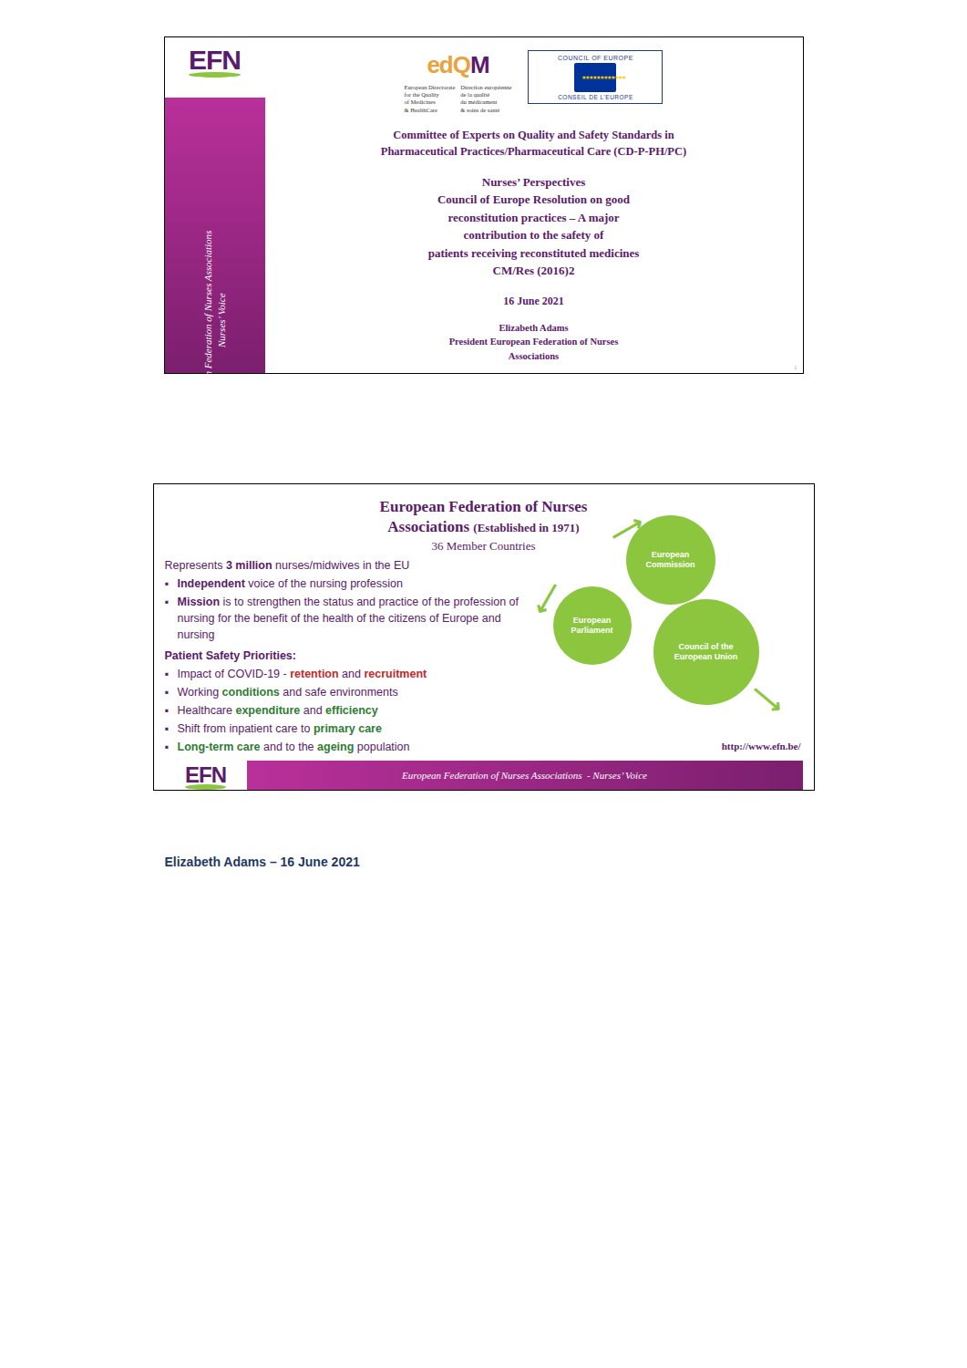EFN
European Federation of Nurses Associations
Nurses’ Voice
edQM
European Directorate
for the Quality
of Medicines
& HealthCare
Direction européenne
de la qualité
du médicament
& soins de santé
COUNCIL OF EUROPE
CONSEIL DE L’EUROPE
Committee of Experts on Quality and Safety Standards in
Pharmaceutical Practices/Pharmaceutical Care (CD-P-PH/PC)
Nurses’ Perspectives
Council of Europe Resolution on good
reconstitution practices – A major
contribution to the safety of
patients receiving reconstituted medicines
CM/Res (2016)2
16 June 2021
Elizabeth Adams
President European Federation of Nurses
Associations
1
⟶ ⟶ ⟶
European
Commission
European
Parliament
Council of the
European Union
European Federation of Nurses
Associations (Established in 1971)
36 Member Countries
Represents 3 million nurses/midwives in the EU
Independent voice of the nursing profession
Mission is to strengthen the status and practice of the profession of nursing for the benefit of the health of the citizens of Europe and nursing
Patient Safety Priorities:
Impact of COVID-19 - retention and recruitment
Working conditions and safe environments
Healthcare expenditure and efficiency
Shift from inpatient care to primary care
Long-term care and to the ageing population
http://www.efn.be/
EFN
European Federation of Nurses Associations - Nurses’ Voice
Elizabeth Adams – 16 June 2021